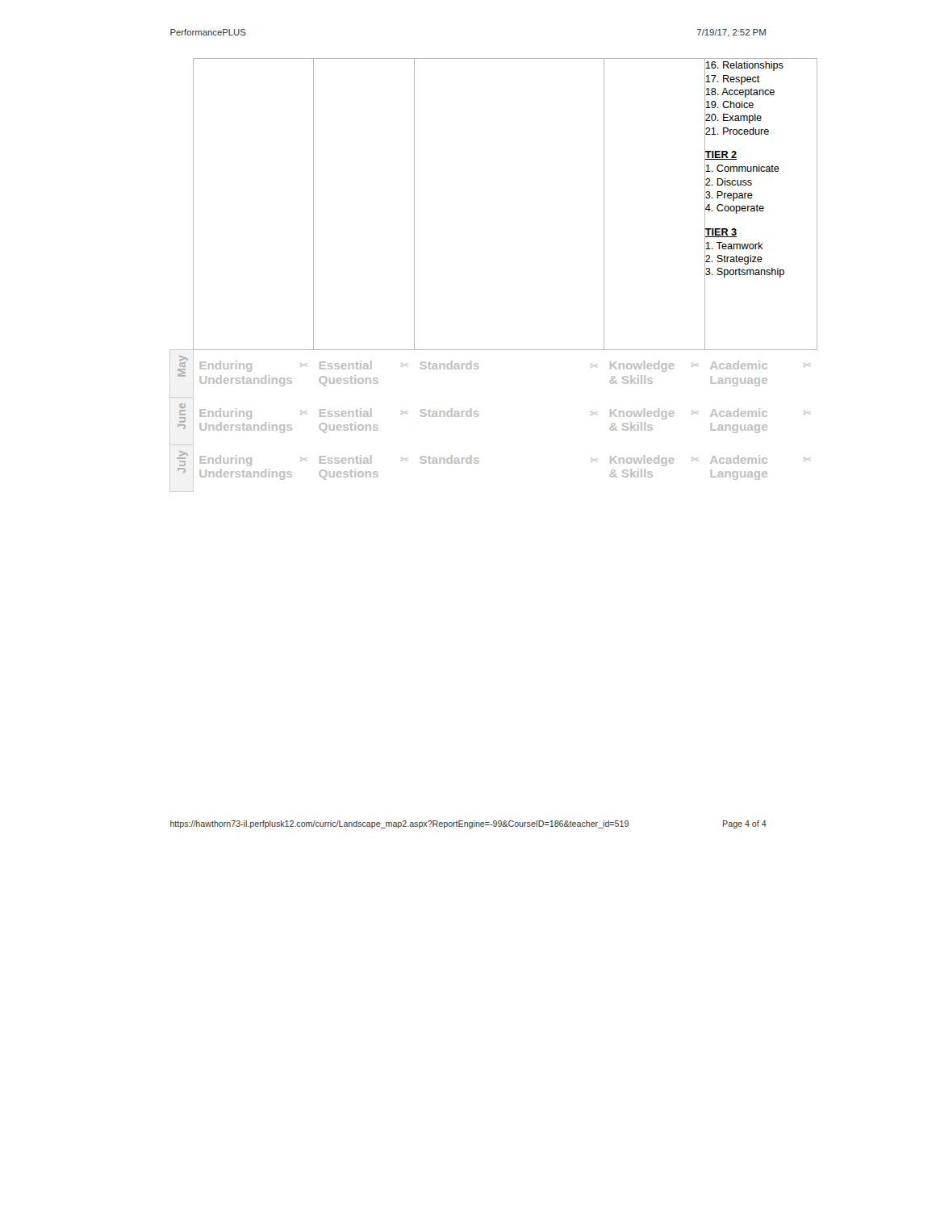PerformancePLUS
7/19/17, 2:52 PM
| | | | | | 16. Relationships 17. Respect 18. Acceptance 19. Choice 20. Example 21. Procedure TIER 2 1. Communicate 2. Discuss 3. Prepare 4. Cooperate TIER 3 1. Teamwork 2. Strategize 3. Sportsmanship |
| May | Enduring Understandings ✂ | Essential Questions ✂ | Standards ✂ | Knowledge & Skills ✂ | Academic Language ✂ |
| June | Enduring Understandings ✂ | Essential Questions ✂ | Standards ✂ | Knowledge & Skills ✂ | Academic Language ✂ |
| July | Enduring Understandings ✂ | Essential Questions ✂ | Standards ✂ | Knowledge & Skills ✂ | Academic Language ✂ |
https://hawthorn73-il.perfplusk12.com/curric/Landscape_map2.aspx?ReportEngine=-99&CourseID=186&teacher_id=519
Page 4 of 4